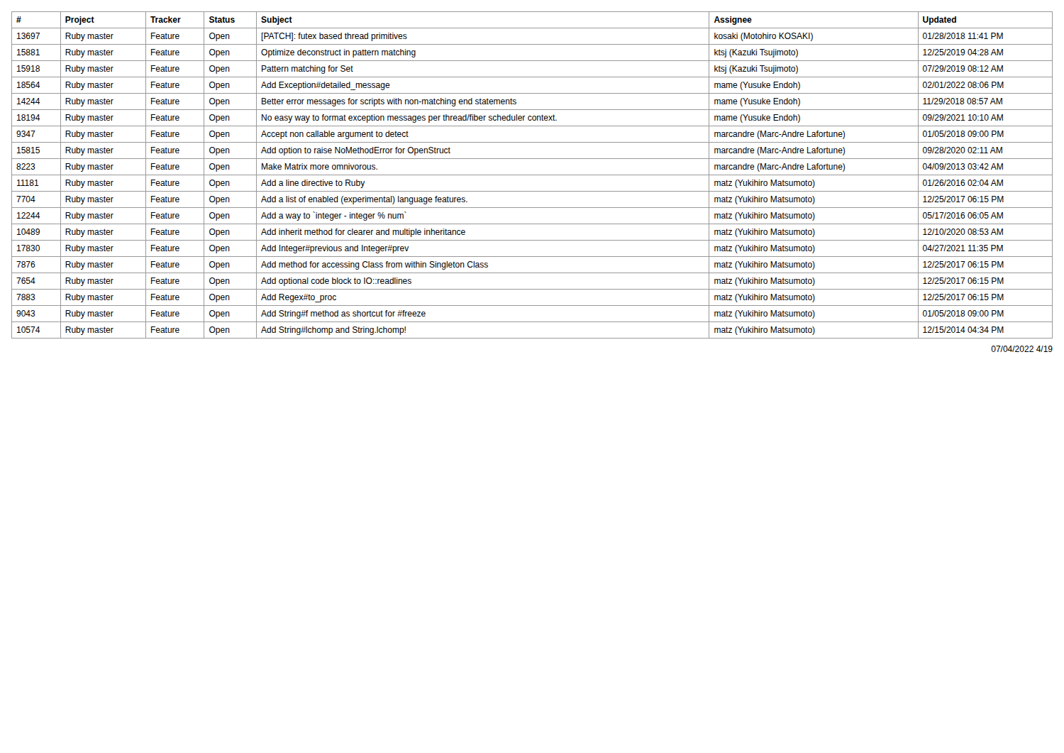| # | Project | Tracker | Status | Subject | Assignee | Updated |
| --- | --- | --- | --- | --- | --- | --- |
| 13697 | Ruby master | Feature | Open | [PATCH]: futex based thread primitives | kosaki (Motohiro KOSAKI) | 01/28/2018 11:41 PM |
| 15881 | Ruby master | Feature | Open | Optimize deconstruct in pattern matching | ktsj (Kazuki Tsujimoto) | 12/25/2019 04:28 AM |
| 15918 | Ruby master | Feature | Open | Pattern matching for Set | ktsj (Kazuki Tsujimoto) | 07/29/2019 08:12 AM |
| 18564 | Ruby master | Feature | Open | Add Exception#detailed_message | mame (Yusuke Endoh) | 02/01/2022 08:06 PM |
| 14244 | Ruby master | Feature | Open | Better error messages for scripts with non-matching end statements | mame (Yusuke Endoh) | 11/29/2018 08:57 AM |
| 18194 | Ruby master | Feature | Open | No easy way to format exception messages per thread/fiber scheduler context. | mame (Yusuke Endoh) | 09/29/2021 10:10 AM |
| 9347 | Ruby master | Feature | Open | Accept non callable argument to detect | marcandre (Marc-Andre Lafortune) | 01/05/2018 09:00 PM |
| 15815 | Ruby master | Feature | Open | Add option to raise NoMethodError for OpenStruct | marcandre (Marc-Andre Lafortune) | 09/28/2020 02:11 AM |
| 8223 | Ruby master | Feature | Open | Make Matrix more omnivorous. | marcandre (Marc-Andre Lafortune) | 04/09/2013 03:42 AM |
| 11181 | Ruby master | Feature | Open | Add a line directive to Ruby | matz (Yukihiro Matsumoto) | 01/26/2016 02:04 AM |
| 7704 | Ruby master | Feature | Open | Add a list of enabled (experimental) language features. | matz (Yukihiro Matsumoto) | 12/25/2017 06:15 PM |
| 12244 | Ruby master | Feature | Open | Add a way to `integer - integer % num` | matz (Yukihiro Matsumoto) | 05/17/2016 06:05 AM |
| 10489 | Ruby master | Feature | Open | Add inherit method for clearer and multiple inheritance | matz (Yukihiro Matsumoto) | 12/10/2020 08:53 AM |
| 17830 | Ruby master | Feature | Open | Add Integer#previous and Integer#prev | matz (Yukihiro Matsumoto) | 04/27/2021 11:35 PM |
| 7876 | Ruby master | Feature | Open | Add method for accessing Class from within Singleton Class | matz (Yukihiro Matsumoto) | 12/25/2017 06:15 PM |
| 7654 | Ruby master | Feature | Open | Add optional code block to IO::readlines | matz (Yukihiro Matsumoto) | 12/25/2017 06:15 PM |
| 7883 | Ruby master | Feature | Open | Add Regex#to_proc | matz (Yukihiro Matsumoto) | 12/25/2017 06:15 PM |
| 9043 | Ruby master | Feature | Open | Add String#f method as shortcut for #freeze | matz (Yukihiro Matsumoto) | 01/05/2018 09:00 PM |
| 10574 | Ruby master | Feature | Open | Add String#lchomp and String.lchomp! | matz (Yukihiro Matsumoto) | 12/15/2014 04:34 PM |
07/04/2022 4/19